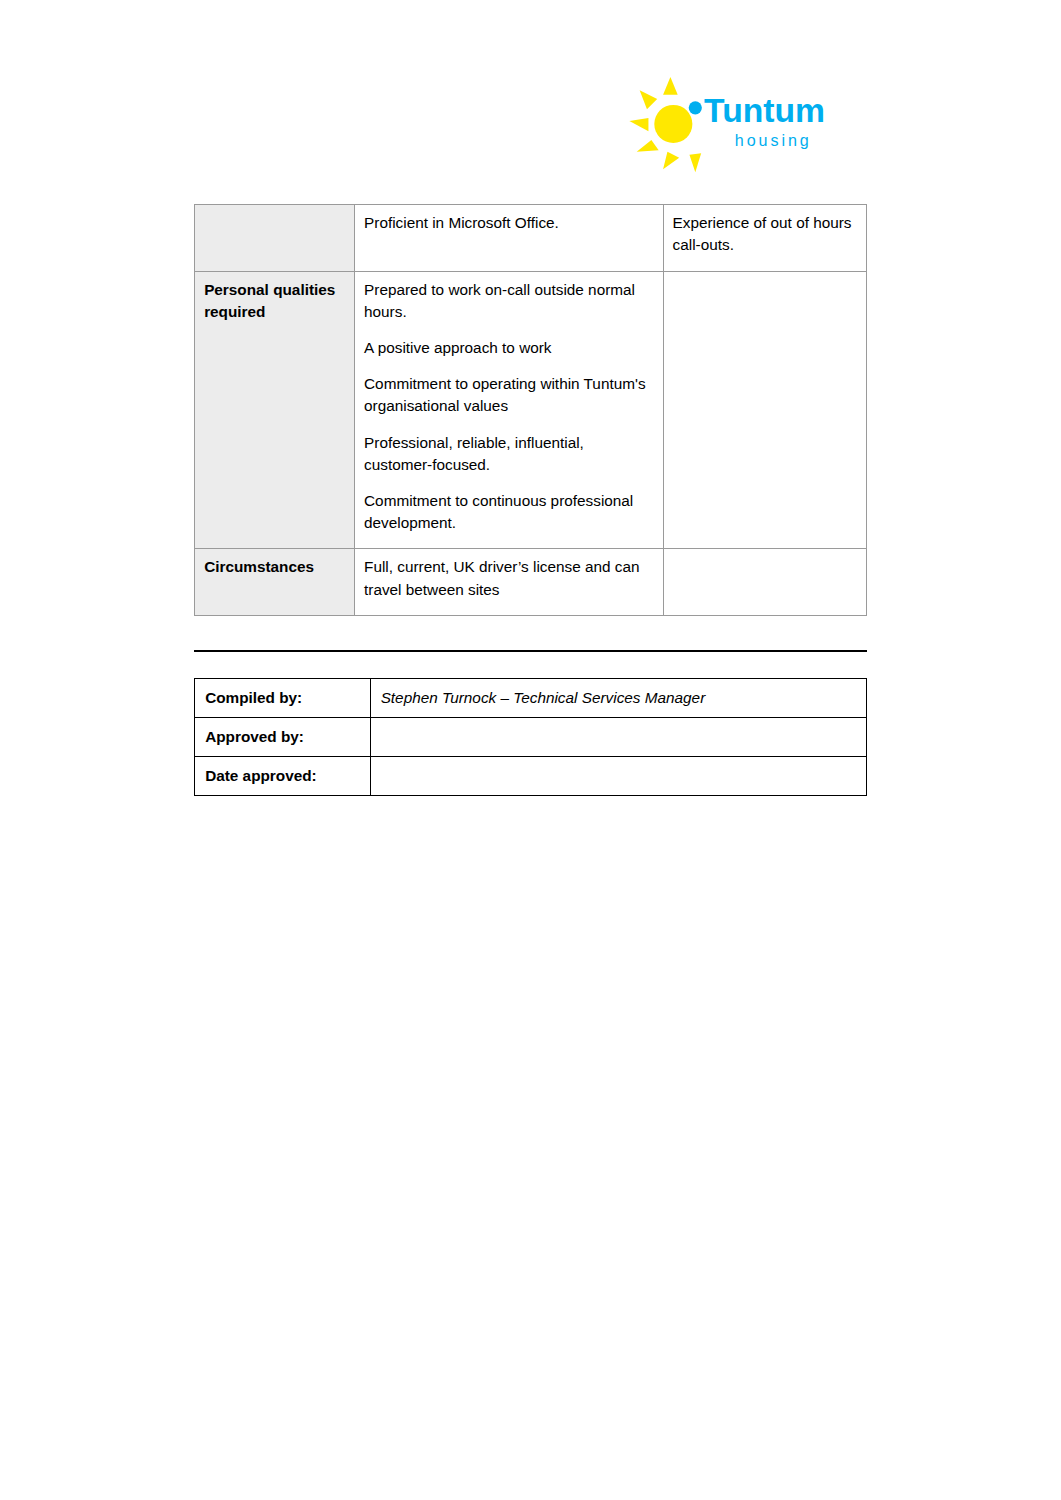Tuntum housing
| | Proficient in Microsoft Office. | Experience of out of hours call-outs. |
| Personal qualities required | Prepared to work on-call outside normal hours. A positive approach to work Commitment to operating within Tuntum's organisational values Professional, reliable, influential, customer-focused. Commitment to continuous professional development. | |
| Circumstances | Full, current, UK driver’s license and can travel between sites | |
| Compiled by: | Stephen Turnock – Technical Services Manager |
| Approved by: | |
| Date approved: | |